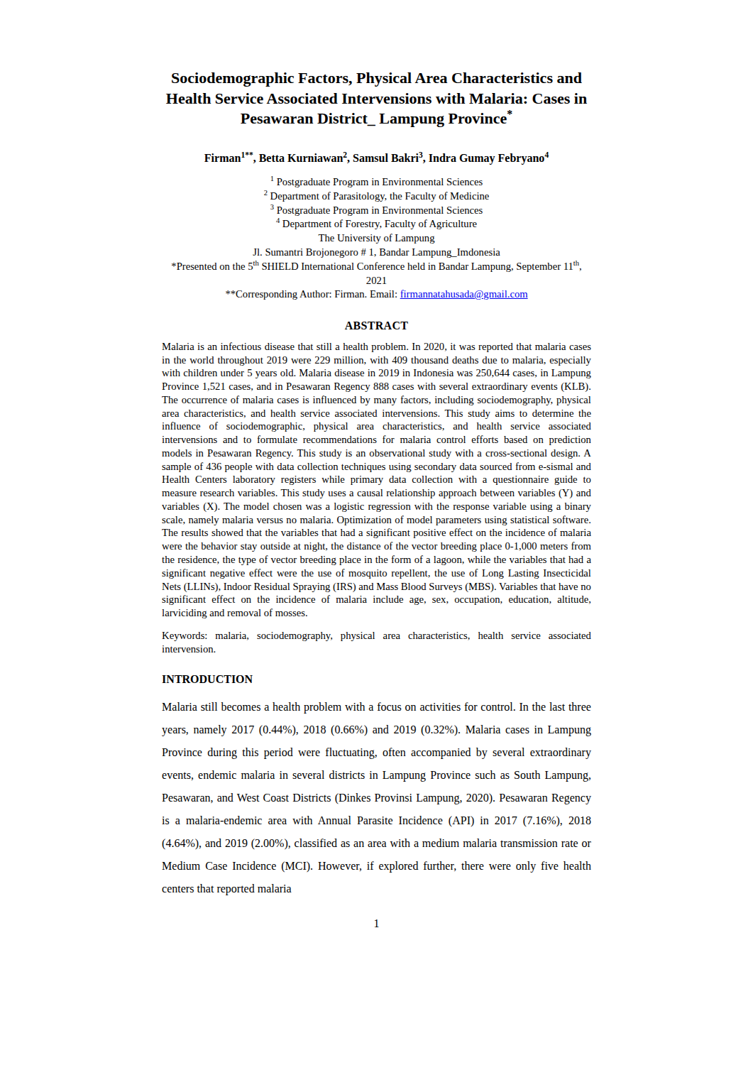Sociodemographic Factors, Physical Area Characteristics and Health Service Associated Intervensions with Malaria: Cases in Pesawaran District_ Lampung Province*
Firman1**, Betta Kurniawan2, Samsul Bakri3, Indra Gumay Febryano4
1 Postgraduate Program in Environmental Sciences
2 Department of Parasitology, the Faculty of Medicine
3 Postgraduate Program in Environmental Sciences
4 Department of Forestry, Faculty of Agriculture
The University of Lampung
Jl. Sumantri Brojonegoro # 1, Bandar Lampung_Imdonesia
*Presented on the 5th SHIELD International Conference held in Bandar Lampung, September 11th, 2021
**Corresponding Author: Firman. Email: firmannatahusada@gmail.com
ABSTRACT
Malaria is an infectious disease that still a health problem. In 2020, it was reported that malaria cases in the world throughout 2019 were 229 million, with 409 thousand deaths due to malaria, especially with children under 5 years old. Malaria disease in 2019 in Indonesia was 250,644 cases, in Lampung Province 1,521 cases, and in Pesawaran Regency 888 cases with several extraordinary events (KLB). The occurrence of malaria cases is influenced by many factors, including sociodemography, physical area characteristics, and health service associated intervensions. This study aims to determine the influence of sociodemographic, physical area characteristics, and health service associated intervensions and to formulate recommendations for malaria control efforts based on prediction models in Pesawaran Regency. This study is an observational study with a cross-sectional design. A sample of 436 people with data collection techniques using secondary data sourced from e-sismal and Health Centers laboratory registers while primary data collection with a questionnaire guide to measure research variables. This study uses a causal relationship approach between variables (Y) and variables (X). The model chosen was a logistic regression with the response variable using a binary scale, namely malaria versus no malaria. Optimization of model parameters using statistical software. The results showed that the variables that had a significant positive effect on the incidence of malaria were the behavior stay outside at night, the distance of the vector breeding place 0-1,000 meters from the residence, the type of vector breeding place in the form of a lagoon, while the variables that had a significant negative effect were the use of mosquito repellent, the use of Long Lasting Insecticidal Nets (LLINs), Indoor Residual Spraying (IRS) and Mass Blood Surveys (MBS). Variables that have no significant effect on the incidence of malaria include age, sex, occupation, education, altitude, larviciding and removal of mosses.
Keywords: malaria, sociodemography, physical area characteristics, health service associated intervension.
Introduction
Malaria still becomes a health problem with a focus on activities for control. In the last three years, namely 2017 (0.44%), 2018 (0.66%) and 2019 (0.32%). Malaria cases in Lampung Province during this period were fluctuating, often accompanied by several extraordinary events, endemic malaria in several districts in Lampung Province such as South Lampung, Pesawaran, and West Coast Districts (Dinkes Provinsi Lampung, 2020). Pesawaran Regency is a malaria-endemic area with Annual Parasite Incidence (API) in 2017 (7.16%), 2018 (4.64%), and 2019 (2.00%), classified as an area with a medium malaria transmission rate or Medium Case Incidence (MCI). However, if explored further, there were only five health centers that reported malaria
1